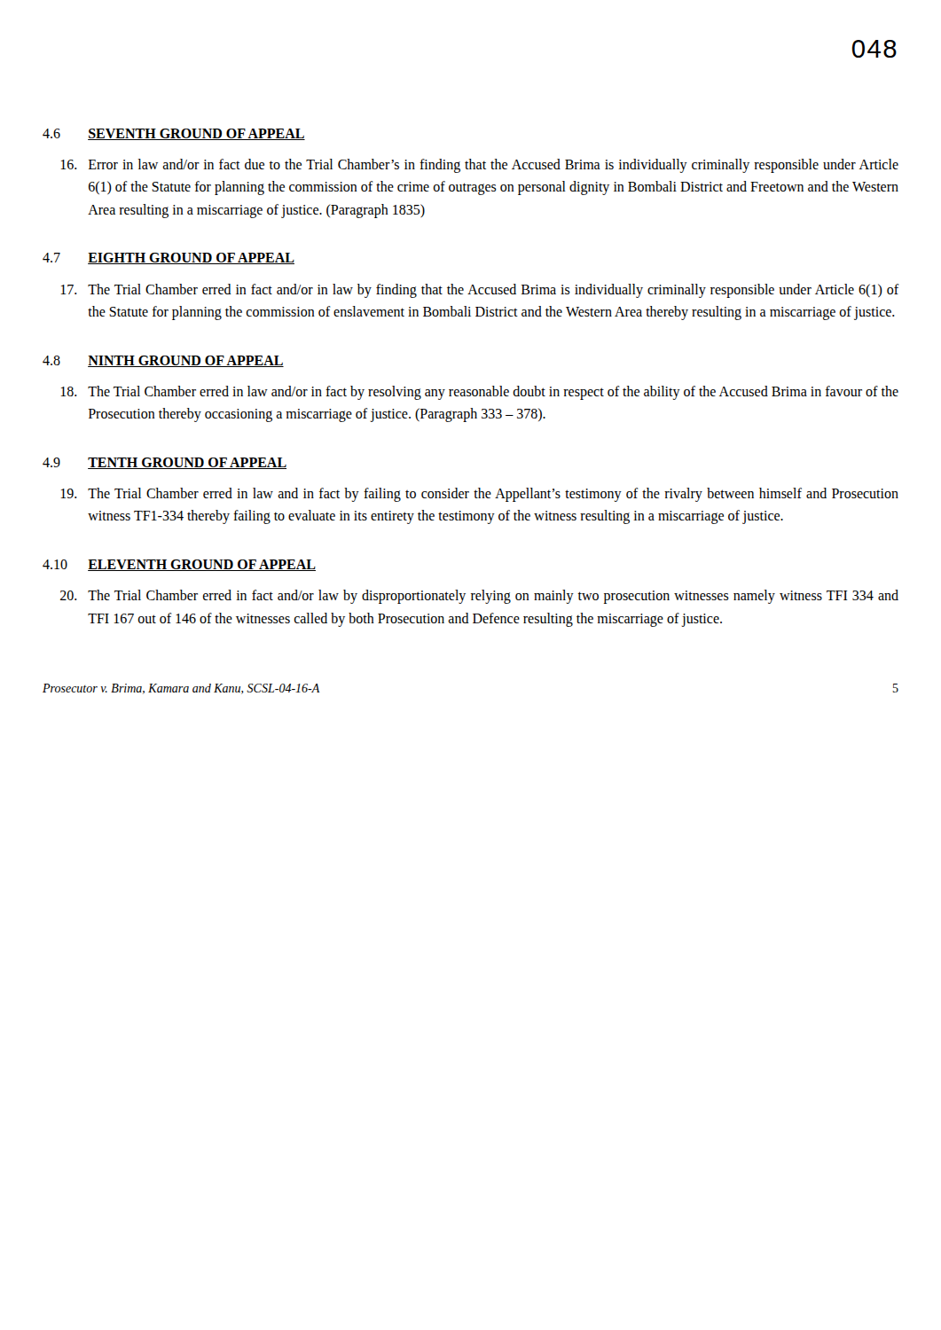048
4.6 Seventh Ground of Appeal
16. Error in law and/or in fact due to the Trial Chamber’s in finding that the Accused Brima is individually criminally responsible under Article 6(1) of the Statute for planning the commission of the crime of outrages on personal dignity in Bombali District and Freetown and the Western Area resulting in a miscarriage of justice. (Paragraph 1835)
4.7 Eighth Ground of Appeal
17. The Trial Chamber erred in fact and/or in law by finding that the Accused Brima is individually criminally responsible under Article 6(1) of the Statute for planning the commission of enslavement in Bombali District and the Western Area thereby resulting in a miscarriage of justice.
4.8 Ninth Ground of Appeal
18. The Trial Chamber erred in law and/or in fact by resolving any reasonable doubt in respect of the ability of the Accused Brima in favour of the Prosecution thereby occasioning a miscarriage of justice. (Paragraph 333 – 378).
4.9 Tenth Ground of Appeal
19. The Trial Chamber erred in law and in fact by failing to consider the Appellant’s testimony of the rivalry between himself and Prosecution witness TF1-334 thereby failing to evaluate in its entirety the testimony of the witness resulting in a miscarriage of justice.
4.10 Eleventh Ground of Appeal
20. The Trial Chamber erred in fact and/or law by disproportionately relying on mainly two prosecution witnesses namely witness TFI 334 and TFI 167 out of 146 of the witnesses called by both Prosecution and Defence resulting the miscarriage of justice.
Prosecutor v. Brima, Kamara and Kanu, SCSL-04-16-A 5